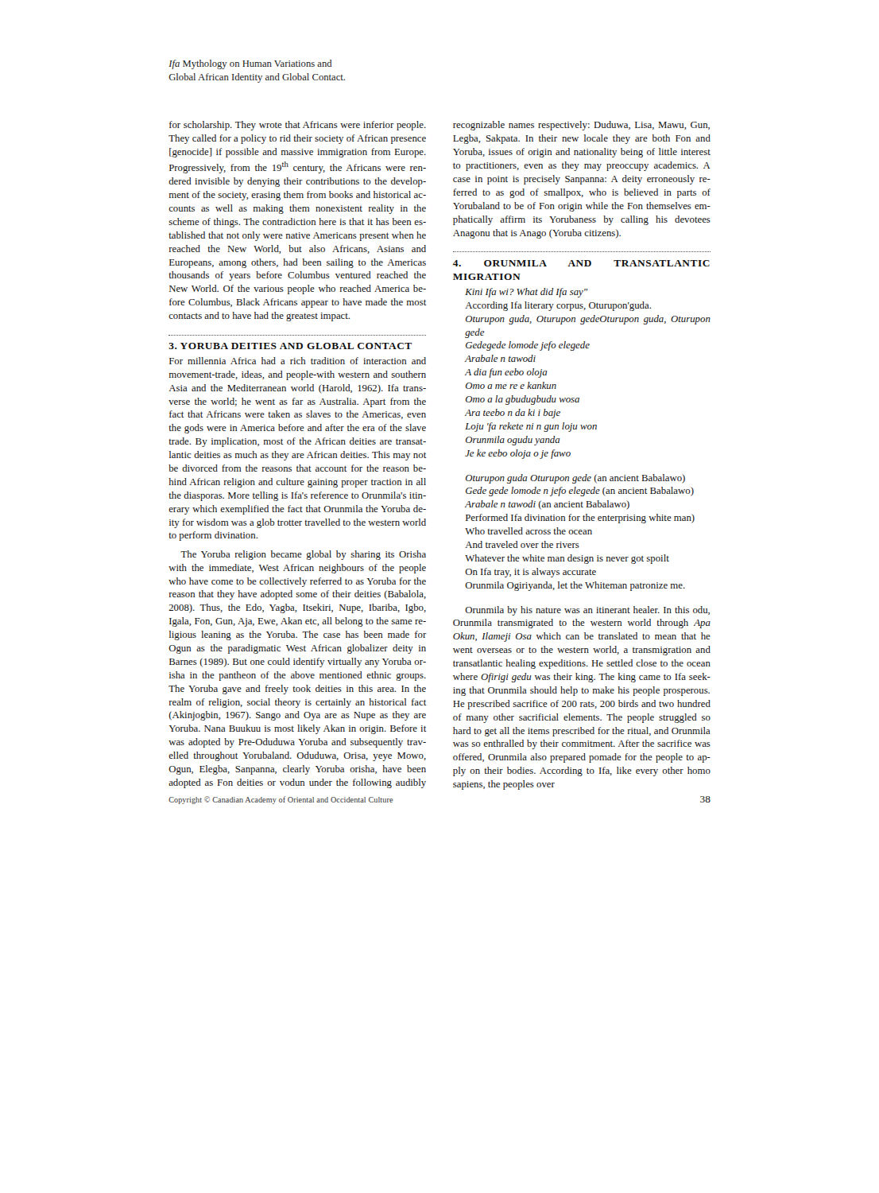Ifa Mythology on Human Variations and
Global African Identity and Global Contact.
for scholarship. They wrote that Africans were inferior people. They called for a policy to rid their society of African presence [genocide] if possible and massive immigration from Europe. Progressively, from the 19th century, the Africans were rendered invisible by denying their contributions to the development of the society, erasing them from books and historical accounts as well as making them nonexistent reality in the scheme of things. The contradiction here is that it has been established that not only were native Americans present when he reached the New World, but also Africans, Asians and Europeans, among others, had been sailing to the Americas thousands of years before Columbus ventured reached the New World. Of the various people who reached America before Columbus, Black Africans appear to have made the most contacts and to have had the greatest impact.
3. Yoruba Deities and Global Contact
For millennia Africa had a rich tradition of interaction and movement-trade, ideas, and people-with western and southern Asia and the Mediterranean world (Harold, 1962). Ifa transverse the world; he went as far as Australia. Apart from the fact that Africans were taken as slaves to the Americas, even the gods were in America before and after the era of the slave trade. By implication, most of the African deities are transatlantic deities as much as they are African deities. This may not be divorced from the reasons that account for the reason behind African religion and culture gaining proper traction in all the diasporas. More telling is Ifa's reference to Orunmila's itinerary which exemplified the fact that Orunmila the Yoruba deity for wisdom was a glob trotter travelled to the western world to perform divination.
The Yoruba religion became global by sharing its Orisha with the immediate, West African neighbours of the people who have come to be collectively referred to as Yoruba for the reason that they have adopted some of their deities (Babalola, 2008). Thus, the Edo, Yagba, Itsekiri, Nupe, Ibariba, Igbo, Igala, Fon, Gun, Aja, Ewe, Akan etc, all belong to the same religious leaning as the Yoruba. The case has been made for Ogun as the paradigmatic West African globalizer deity in Barnes (1989). But one could identify virtually any Yoruba orisha in the pantheon of the above mentioned ethnic groups. The Yoruba gave and freely took deities in this area. In the realm of religion, social theory is certainly an historical fact (Akinjogbin, 1967). Sango and Oya are as Nupe as they are Yoruba. Nana Buukuu is most likely Akan in origin. Before it was adopted by Pre-Oduduwa Yoruba and subsequently travelled throughout Yorubaland. Oduduwa, Orisa, yeye Mowo, Ogun, Elegba, Sanpanna, clearly Yoruba orisha, have been adopted as Fon deities or vodun under the following audibly recognizable names respectively: Duduwa, Lisa, Mawu, Gun, Legba, Sakpata. In their new locale they are both Fon and Yoruba, issues of origin and nationality being of little interest to practitioners, even as they may preoccupy academics. A case in point is precisely Sanpanna: A deity erroneously referred to as god of smallpox, who is believed in parts of Yorubaland to be of Fon origin while the Fon themselves emphatically affirm its Yorubaness by calling his devotees Anagonu that is Anago (Yoruba citizens).
4. Orunmila and Transatlantic Migration
Kini Ifa wi? What did Ifa say"
According Ifa literary corpus, Oturupon'guda.
Oturupon guda, Oturupon gedeOturupon guda, Oturupon gede
Gedegede lomode jefo elegede
Arabale n tawodi
A dia fun eebo oloja
Omo a me re e kankun
Omo a la gbudugbudu wosa
Ara teebo n da ki i baje
Loju 'fa rekete ni n gun loju won
Orunmila ogudu yanda
Je ke eebo oloja o je fawo
Oturupon guda Oturupon gede (an ancient Babalawo)
Gede gede lomode n jefo elegede (an ancient Babalawo)
Arabale n tawodi (an ancient Babalawo)
Performed Ifa divination for the enterprising white man)
Who travelled across the ocean
And traveled over the rivers
Whatever the white man design is never got spoilt
On Ifa tray, it is always accurate
Orunmila Ogiriyanda, let the Whiteman patronize me.
Orunmila by his nature was an itinerant healer. In this odu, Orunmila transmigrated to the western world through Apa Okun, Ilameji Osa which can be translated to mean that he went overseas or to the western world, a transmigration and transatlantic healing expeditions. He settled close to the ocean where Ofirigi gedu was their king. The king came to Ifa seeking that Orunmila should help to make his people prosperous. He prescribed sacrifice of 200 rats, 200 birds and two hundred of many other sacrificial elements. The people struggled so hard to get all the items prescribed for the ritual, and Orunmila was so enthralled by their commitment. After the sacrifice was offered, Orunmila also prepared pomade for the people to apply on their bodies. According to Ifa, like every other homo sapiens, the peoples over
Copyright © Canadian Academy of Oriental and Occidental Culture 38